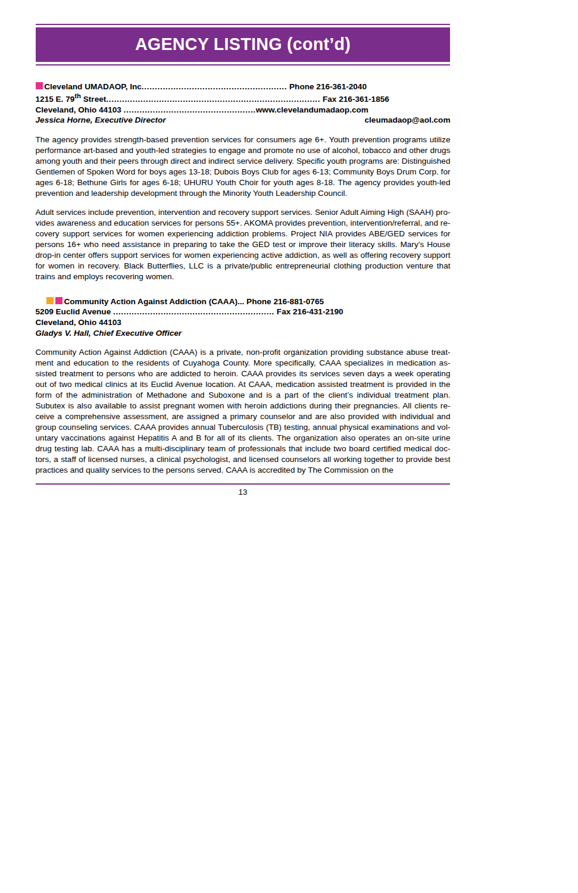AGENCY LISTING (cont’d)
Cleveland UMADAOP, Inc....................................................... Phone 216-361-2040 1215 E. 79th Street................................................................................. Fax 216-361-1856 Cleveland, Ohio 44103 .................................................. www.clevelandumadaop.com
Jessica Horne, Executive Director cleumadaop@aol.com
The agency provides strength-based prevention services for consumers age 6+. Youth prevention programs utilize performance art-based and youth-led strategies to engage and promote no use of alcohol, tobacco and other drugs among youth and their peers through direct and indirect service delivery. Specific youth programs are: Distinguished Gentlemen of Spoken Word for boys ages 13-18; Dubois Boys Club for ages 6-13; Community Boys Drum Corp. for ages 6-18; Bethune Girls for ages 6-18; UHURU Youth Choir for youth ages 8-18. The agency provides youth-led prevention and leadership development through the Minority Youth Leadership Council.
Adult services include prevention, intervention and recovery support services. Senior Adult Aiming High (SAAH) provides awareness and education services for persons 55+. AKOMA provides prevention, intervention/referral, and recovery support services for women experiencing addiction problems. Project NIA provides ABE/GED services for persons 16+ who need assistance in preparing to take the GED test or improve their literacy skills. Mary’s House drop-in center offers support services for women experiencing active addiction, as well as offering recovery support for women in recovery. Black Butterflies, LLC is a private/public entrepreneurial clothing production venture that trains and employs recovering women.
Community Action Against Addiction (CAAA)... Phone 216-881-0765 5209 Euclid Avenue ............................................................. Fax 216-431-2190 Cleveland, Ohio 44103
Gladys V. Hall, Chief Executive Officer
Community Action Against Addiction (CAAA) is a private, non-profit organization providing substance abuse treatment and education to the residents of Cuyahoga County. More specifically, CAAA specializes in medication assisted treatment to persons who are addicted to heroin. CAAA provides its services seven days a week operating out of two medical clinics at its Euclid Avenue location. At CAAA, medication assisted treatment is provided in the form of the administration of Methadone and Suboxone and is a part of the client’s individual treatment plan. Subutex is also available to assist pregnant women with heroin addictions during their pregnancies. All clients receive a comprehensive assessment, are assigned a primary counselor and are also provided with individual and group counseling services. CAAA provides annual Tuberculosis (TB) testing, annual physical examinations and voluntary vaccinations against Hepatitis A and B for all of its clients. The organization also operates an on-site urine drug testing lab. CAAA has a multi-disciplinary team of professionals that include two board certified medical doctors, a staff of licensed nurses, a clinical psychologist, and licensed counselors all working together to provide best practices and quality services to the persons served. CAAA is accredited by The Commission on the
13